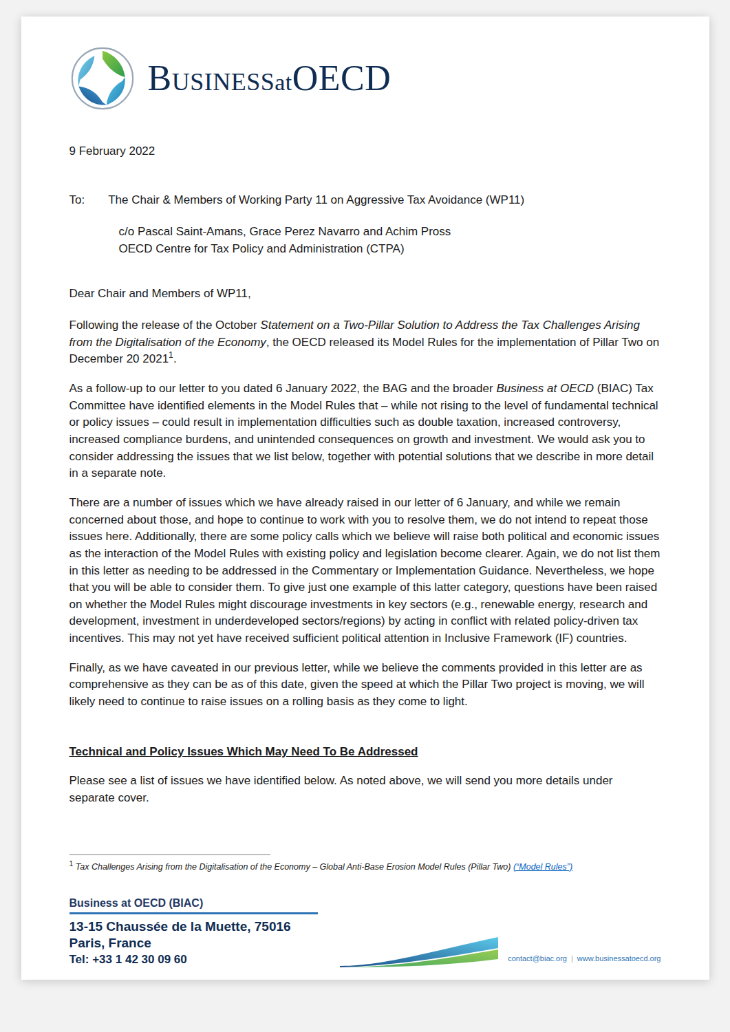Business at OECD
9 February 2022
To: The Chair & Members of Working Party 11 on Aggressive Tax Avoidance (WP11)
c/o Pascal Saint-Amans, Grace Perez Navarro and Achim Pross
OECD Centre for Tax Policy and Administration (CTPA)
Dear Chair and Members of WP11,
Following the release of the October Statement on a Two-Pillar Solution to Address the Tax Challenges Arising from the Digitalisation of the Economy, the OECD released its Model Rules for the implementation of Pillar Two on December 20 20211.
As a follow-up to our letter to you dated 6 January 2022, the BAG and the broader Business at OECD (BIAC) Tax Committee have identified elements in the Model Rules that – while not rising to the level of fundamental technical or policy issues – could result in implementation difficulties such as double taxation, increased controversy, increased compliance burdens, and unintended consequences on growth and investment. We would ask you to consider addressing the issues that we list below, together with potential solutions that we describe in more detail in a separate note.
There are a number of issues which we have already raised in our letter of 6 January, and while we remain concerned about those, and hope to continue to work with you to resolve them, we do not intend to repeat those issues here. Additionally, there are some policy calls which we believe will raise both political and economic issues as the interaction of the Model Rules with existing policy and legislation become clearer. Again, we do not list them in this letter as needing to be addressed in the Commentary or Implementation Guidance. Nevertheless, we hope that you will be able to consider them. To give just one example of this latter category, questions have been raised on whether the Model Rules might discourage investments in key sectors (e.g., renewable energy, research and development, investment in underdeveloped sectors/regions) by acting in conflict with related policy-driven tax incentives. This may not yet have received sufficient political attention in Inclusive Framework (IF) countries.
Finally, as we have caveated in our previous letter, while we believe the comments provided in this letter are as comprehensive as they can be as of this date, given the speed at which the Pillar Two project is moving, we will likely need to continue to raise issues on a rolling basis as they come to light.
Technical and Policy Issues Which May Need To Be Addressed
Please see a list of issues we have identified below. As noted above, we will send you more details under separate cover.
1 Tax Challenges Arising from the Digitalisation of the Economy – Global Anti-Base Erosion Model Rules (Pillar Two) (“Model Rules”)
Business at OECD (BIAC)
13-15 Chaussée de la Muette, 75016 Paris, France
Tel: +33 1 42 30 09 60
contact@biac.org|www.businessatoecd.org